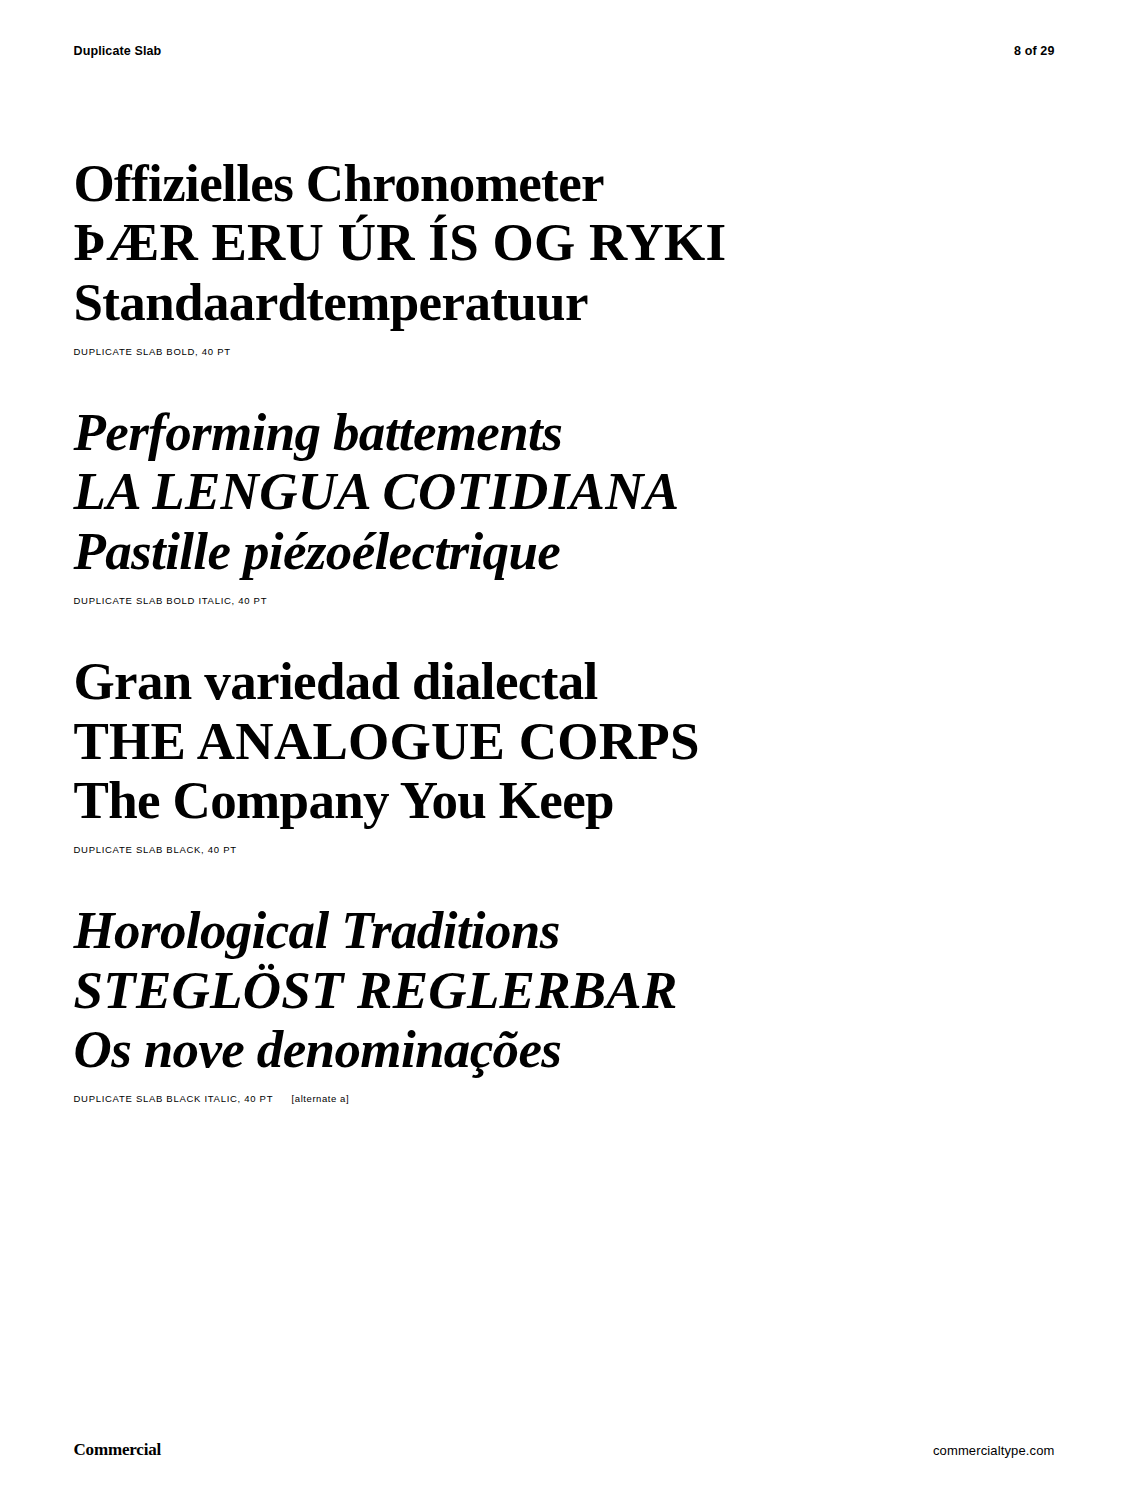Duplicate Slab
8 of 29
Offizielles Chronometer ÞÆR ERU ÚR ÍS OG RYKI Standaardtemperatuur
Duplicate Slab Bold, 40 pt
Performing battements LA LENGUA COTIDIANA Pastille piézoélectrique
Duplicate Slab Bold Italic, 40 pt
Gran variedad dialectal THE ANALOGUE CORPS The Company You Keep
Duplicate Slab Black, 40 pt
Horological Traditions STEGLÖST REGLERBAR Os nove denominações
Duplicate Slab Black Italic, 40 pt [alternate a]
Commercial
commercialtype.com